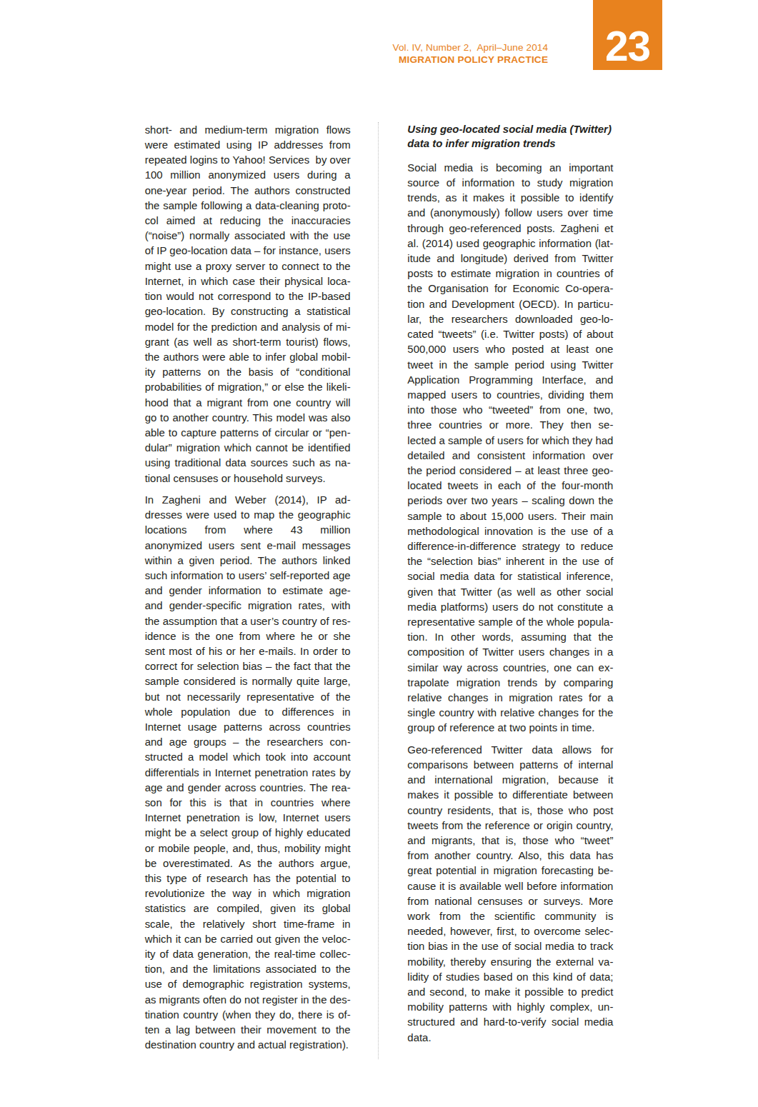Vol. IV, Number 2, April–June 2014
MIGRATION POLICY PRACTICE
23
short- and medium-term migration flows were estimated using IP addresses from repeated logins to Yahoo! Services by over 100 million anonymized users during a one-year period. The authors constructed the sample following a data-cleaning protocol aimed at reducing the inaccuracies (“noise”) normally associated with the use of IP geo-location data – for instance, users might use a proxy server to connect to the Internet, in which case their physical location would not correspond to the IP-based geo-location. By constructing a statistical model for the prediction and analysis of migrant (as well as short-term tourist) flows, the authors were able to infer global mobility patterns on the basis of “conditional probabilities of migration,” or else the likelihood that a migrant from one country will go to another country. This model was also able to capture patterns of circular or “pendular” migration which cannot be identified using traditional data sources such as national censuses or household surveys.
In Zagheni and Weber (2014), IP addresses were used to map the geographic locations from where 43 million anonymized users sent e-mail messages within a given period. The authors linked such information to users’ self-reported age and gender information to estimate age- and gender-specific migration rates, with the assumption that a user’s country of residence is the one from where he or she sent most of his or her e-mails. In order to correct for selection bias – the fact that the sample considered is normally quite large, but not necessarily representative of the whole population due to differences in Internet usage patterns across countries and age groups – the researchers constructed a model which took into account differentials in Internet penetration rates by age and gender across countries. The reason for this is that in countries where Internet penetration is low, Internet users might be a select group of highly educated or mobile people, and, thus, mobility might be overestimated. As the authors argue, this type of research has the potential to revolutionize the way in which migration statistics are compiled, given its global scale, the relatively short time-frame in which it can be carried out given the velocity of data generation, the real-time collection, and the limitations associated to the use of demographic registration systems, as migrants often do not register in the destination country (when they do, there is often a lag between their movement to the destination country and actual registration).
Using geo-located social media (Twitter) data to infer migration trends
Social media is becoming an important source of information to study migration trends, as it makes it possible to identify and (anonymously) follow users over time through geo-referenced posts. Zagheni et al. (2014) used geographic information (latitude and longitude) derived from Twitter posts to estimate migration in countries of the Organisation for Economic Co-operation and Development (OECD). In particular, the researchers downloaded geo-located “tweets” (i.e. Twitter posts) of about 500,000 users who posted at least one tweet in the sample period using Twitter Application Programming Interface, and mapped users to countries, dividing them into those who “tweeted” from one, two, three countries or more. They then selected a sample of users for which they had detailed and consistent information over the period considered – at least three geo-located tweets in each of the four-month periods over two years – scaling down the sample to about 15,000 users. Their main methodological innovation is the use of a difference-in-difference strategy to reduce the “selection bias” inherent in the use of social media data for statistical inference, given that Twitter (as well as other social media platforms) users do not constitute a representative sample of the whole population. In other words, assuming that the composition of Twitter users changes in a similar way across countries, one can extrapolate migration trends by comparing relative changes in migration rates for a single country with relative changes for the group of reference at two points in time.
Geo-referenced Twitter data allows for comparisons between patterns of internal and international migration, because it makes it possible to differentiate between country residents, that is, those who post tweets from the reference or origin country, and migrants, that is, those who “tweet” from another country. Also, this data has great potential in migration forecasting because it is available well before information from national censuses or surveys. More work from the scientific community is needed, however, first, to overcome selection bias in the use of social media to track mobility, thereby ensuring the external validity of studies based on this kind of data; and second, to make it possible to predict mobility patterns with highly complex, unstructured and hard-to-verify social media data.